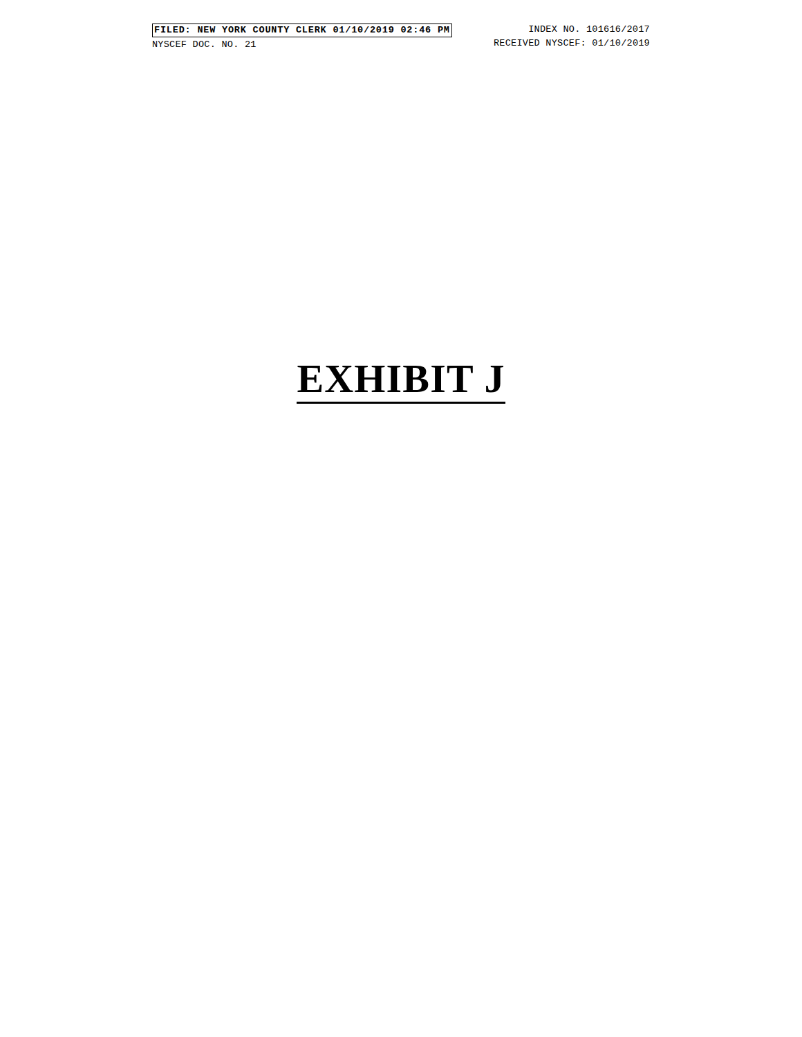FILED: NEW YORK COUNTY CLERK 01/10/2019 02:46 PM
NYSCEF DOC. NO. 21
INDEX NO. 101616/2017
RECEIVED NYSCEF: 01/10/2019
EXHIBIT J